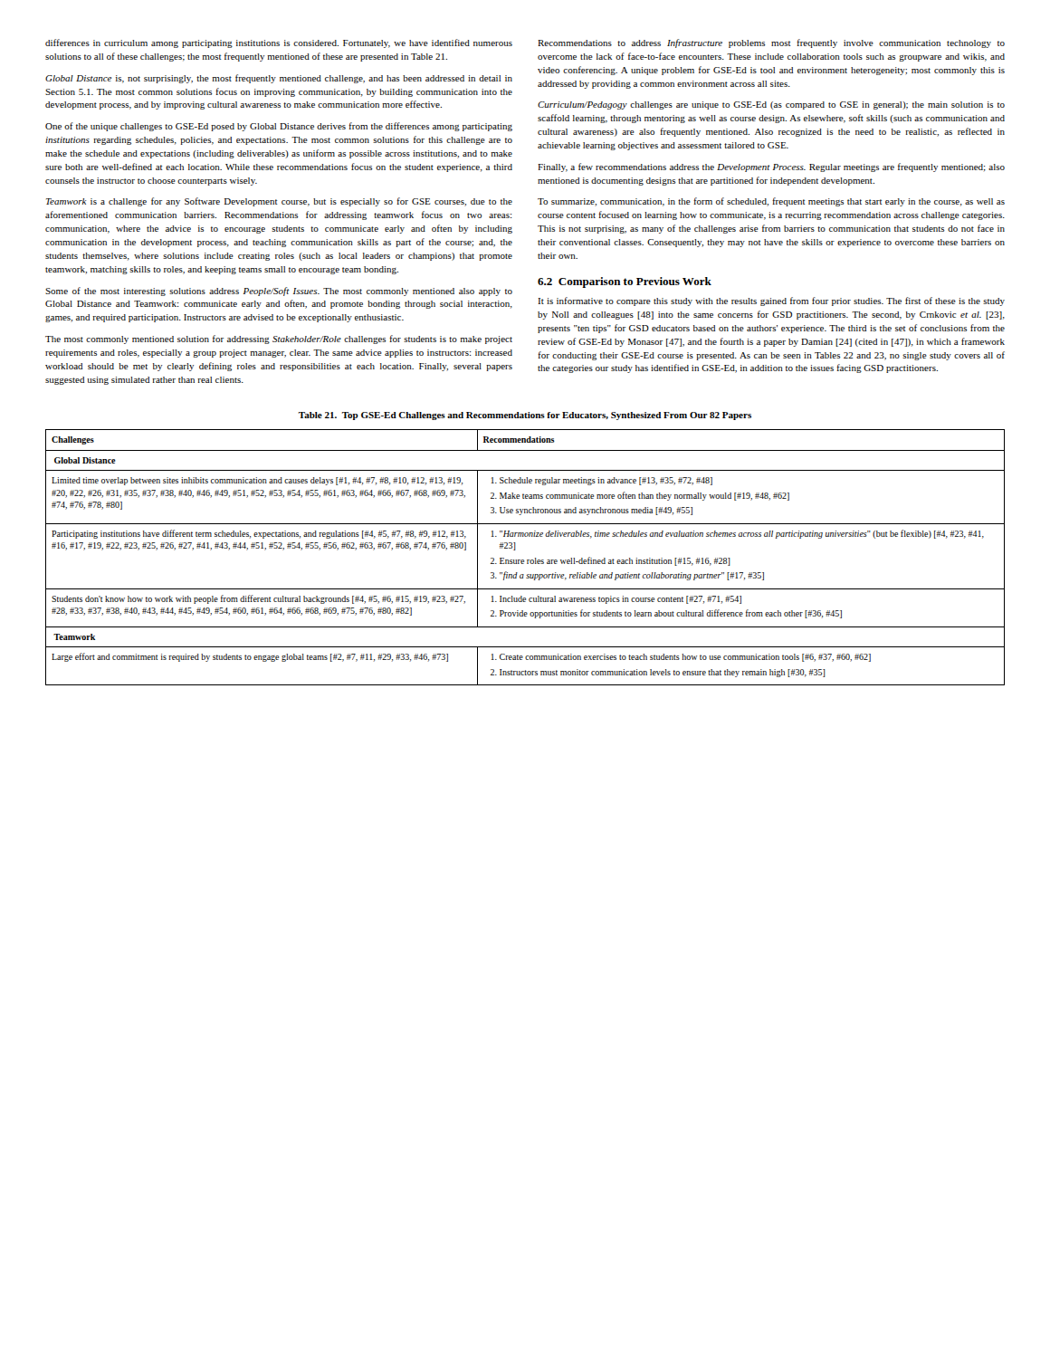differences in curriculum among participating institutions is considered. Fortunately, we have identified numerous solutions to all of these challenges; the most frequently mentioned of these are presented in Table 21.
Global Distance is, not surprisingly, the most frequently mentioned challenge, and has been addressed in detail in Section 5.1. The most common solutions focus on improving communication, by building communication into the development process, and by improving cultural awareness to make communication more effective.
One of the unique challenges to GSE-Ed posed by Global Distance derives from the differences among participating institutions regarding schedules, policies, and expectations. The most common solutions for this challenge are to make the schedule and expectations (including deliverables) as uniform as possible across institutions, and to make sure both are well-defined at each location. While these recommendations focus on the student experience, a third counsels the instructor to choose counterparts wisely.
Teamwork is a challenge for any Software Development course, but is especially so for GSE courses, due to the aforementioned communication barriers. Recommendations for addressing teamwork focus on two areas: communication, where the advice is to encourage students to communicate early and often by including communication in the development process, and teaching communication skills as part of the course; and, the students themselves, where solutions include creating roles (such as local leaders or champions) that promote teamwork, matching skills to roles, and keeping teams small to encourage team bonding.
Some of the most interesting solutions address People/Soft Issues. The most commonly mentioned also apply to Global Distance and Teamwork: communicate early and often, and promote bonding through social interaction, games, and required participation. Instructors are advised to be exceptionally enthusiastic.
The most commonly mentioned solution for addressing Stakeholder/Role challenges for students is to make project requirements and roles, especially a group project manager, clear. The same advice applies to instructors: increased workload should be met by clearly defining roles and responsibilities at each location. Finally, several papers suggested using simulated rather than real clients.
Recommendations to address Infrastructure problems most frequently involve communication technology to overcome the lack of face-to-face encounters. These include collaboration tools such as groupware and wikis, and video conferencing. A unique problem for GSE-Ed is tool and environment heterogeneity; most commonly this is addressed by providing a common environment across all sites.
Curriculum/Pedagogy challenges are unique to GSE-Ed (as compared to GSE in general); the main solution is to scaffold learning, through mentoring as well as course design. As elsewhere, soft skills (such as communication and cultural awareness) are also frequently mentioned. Also recognized is the need to be realistic, as reflected in achievable learning objectives and assessment tailored to GSE.
Finally, a few recommendations address the Development Process. Regular meetings are frequently mentioned; also mentioned is documenting designs that are partitioned for independent development.
To summarize, communication, in the form of scheduled, frequent meetings that start early in the course, as well as course content focused on learning how to communicate, is a recurring recommendation across challenge categories. This is not surprising, as many of the challenges arise from barriers to communication that students do not face in their conventional classes. Consequently, they may not have the skills or experience to overcome these barriers on their own.
6.2 Comparison to Previous Work
It is informative to compare this study with the results gained from four prior studies. The first of these is the study by Noll and colleagues [48] into the same concerns for GSD practitioners. The second, by Crnkovic et al. [23], presents "ten tips" for GSD educators based on the authors' experience. The third is the set of conclusions from the review of GSE-Ed by Monasor [47], and the fourth is a paper by Damian [24] (cited in [47]), in which a framework for conducting their GSE-Ed course is presented. As can be seen in Tables 22 and 23, no single study covers all of the categories our study has identified in GSE-Ed, in addition to the issues facing GSD practitioners.
Table 21. Top GSE-Ed Challenges and Recommendations for Educators, Synthesized From Our 82 Papers
| Challenges | Recommendations |
| --- | --- |
| Global Distance |
| Limited time overlap between sites inhibits communication and causes delays [#1, #4, #7, #8, #10, #12, #13, #19, #20, #22, #26, #31, #35, #37, #38, #40, #46, #49, #51, #52, #53, #54, #55, #61, #63, #64, #66, #67, #68, #69, #73, #74, #76, #78, #80] | Schedule regular meetings in advance [#13, #35, #72, #48] Make teams communicate more often than they normally would [#19, #48, #62] Use synchronous and asynchronous media [#49, #55] |
| Participating institutions have different term schedules, expectations, and regulations [#4, #5, #7, #8, #9, #12, #13, #16, #17, #19, #22, #23, #25, #26, #27, #41, #43, #44, #51, #52, #54, #55, #56, #62, #63, #67, #68, #74, #76, #80] | " Harmonize deliverables, time schedules and evaluation schemes across all participating universities " (but be flexible) [#4, #23, #41, #23] Ensure roles are well-defined at each institution [#15, #16, #28] " find a supportive, reliable and patient collaborating partner " [#17, #35] |
| Students don't know how to work with people from different cultural backgrounds [#4, #5, #6, #15, #19, #23, #27, #28, #33, #37, #38, #40, #43, #44, #45, #49, #54, #60, #61, #64, #66, #68, #69, #75, #76, #80, #82] | Include cultural awareness topics in course content [#27, #71, #54] Provide opportunities for students to learn about cultural difference from each other [#36, #45] |
| Teamwork |
| Large effort and commitment is required by students to engage global teams [#2, #7, #11, #29, #33, #46, #73] | Create communication exercises to teach students how to use communication tools [#6, #37, #60, #62] Instructors must monitor communication levels to ensure that they remain high [#30, #35] |